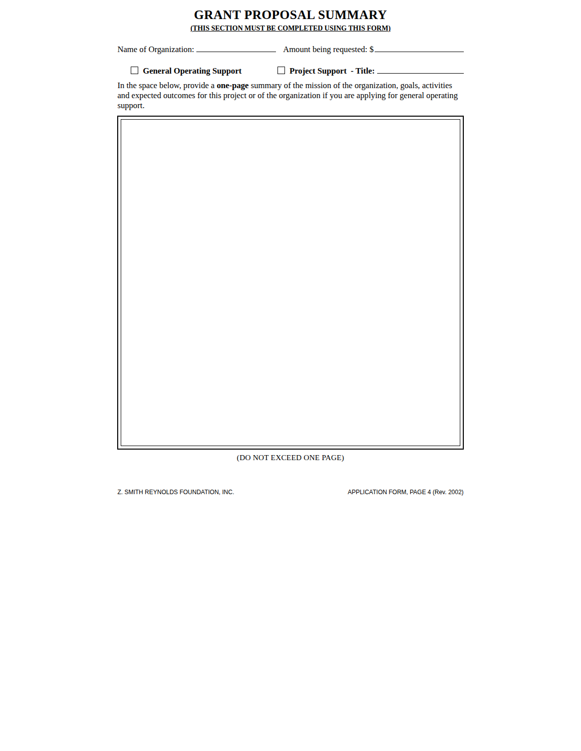GRANT PROPOSAL SUMMARY
(THIS SECTION MUST BE COMPLETED USING THIS FORM)
Name of Organization: Amount being requested: $
General Operating Support Project Support - Title:
In the space below, provide a one-page summary of the mission of the organization, goals, activities and expected outcomes for this project or of the organization if you are applying for general operating support.
(DO NOT EXCEED ONE PAGE)
Z. SMITH REYNOLDS FOUNDATION, INC. APPLICATION FORM, PAGE 4 (Rev. 2002)